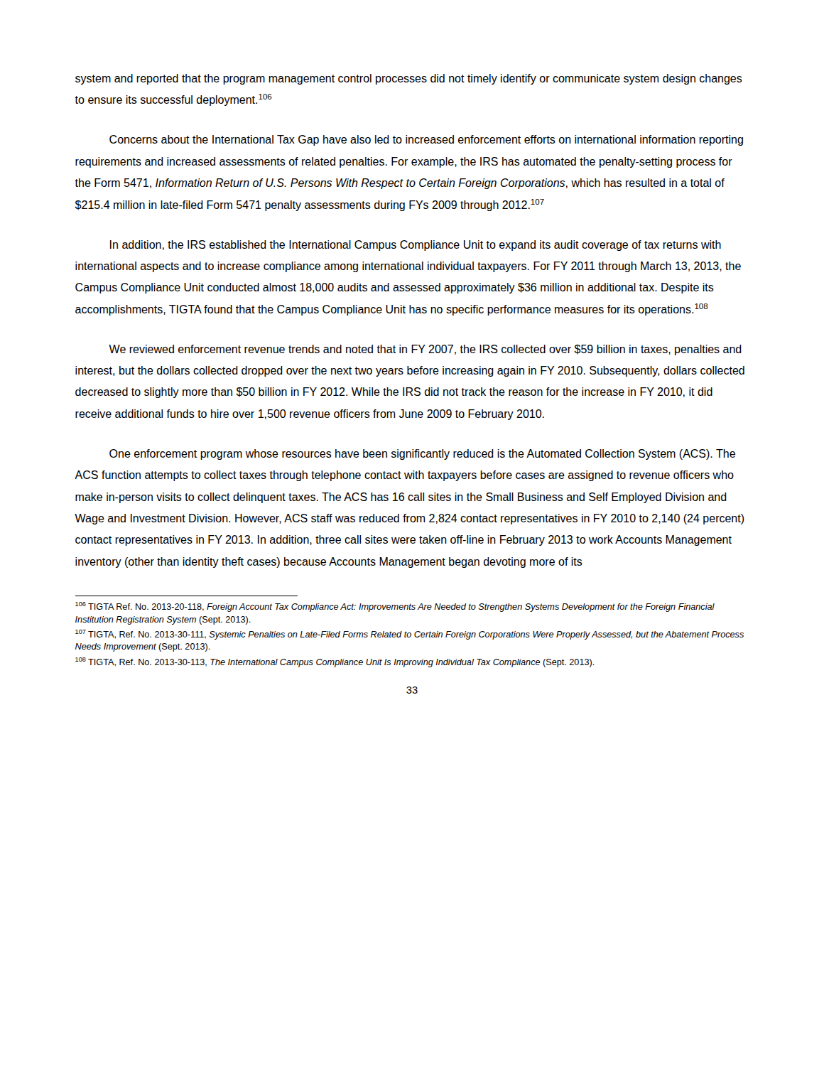system and reported that the program management control processes did not timely identify or communicate system design changes to ensure its successful deployment.106
Concerns about the International Tax Gap have also led to increased enforcement efforts on international information reporting requirements and increased assessments of related penalties. For example, the IRS has automated the penalty-setting process for the Form 5471, Information Return of U.S. Persons With Respect to Certain Foreign Corporations, which has resulted in a total of $215.4 million in late-filed Form 5471 penalty assessments during FYs 2009 through 2012.107
In addition, the IRS established the International Campus Compliance Unit to expand its audit coverage of tax returns with international aspects and to increase compliance among international individual taxpayers. For FY 2011 through March 13, 2013, the Campus Compliance Unit conducted almost 18,000 audits and assessed approximately $36 million in additional tax. Despite its accomplishments, TIGTA found that the Campus Compliance Unit has no specific performance measures for its operations.108
We reviewed enforcement revenue trends and noted that in FY 2007, the IRS collected over $59 billion in taxes, penalties and interest, but the dollars collected dropped over the next two years before increasing again in FY 2010. Subsequently, dollars collected decreased to slightly more than $50 billion in FY 2012. While the IRS did not track the reason for the increase in FY 2010, it did receive additional funds to hire over 1,500 revenue officers from June 2009 to February 2010.
One enforcement program whose resources have been significantly reduced is the Automated Collection System (ACS). The ACS function attempts to collect taxes through telephone contact with taxpayers before cases are assigned to revenue officers who make in-person visits to collect delinquent taxes. The ACS has 16 call sites in the Small Business and Self Employed Division and Wage and Investment Division. However, ACS staff was reduced from 2,824 contact representatives in FY 2010 to 2,140 (24 percent) contact representatives in FY 2013. In addition, three call sites were taken off-line in February 2013 to work Accounts Management inventory (other than identity theft cases) because Accounts Management began devoting more of its
106 TIGTA Ref. No. 2013-20-118, Foreign Account Tax Compliance Act: Improvements Are Needed to Strengthen Systems Development for the Foreign Financial Institution Registration System (Sept. 2013).
107 TIGTA, Ref. No. 2013-30-111, Systemic Penalties on Late-Filed Forms Related to Certain Foreign Corporations Were Properly Assessed, but the Abatement Process Needs Improvement (Sept. 2013).
108 TIGTA, Ref. No. 2013-30-113, The International Campus Compliance Unit Is Improving Individual Tax Compliance (Sept. 2013).
33